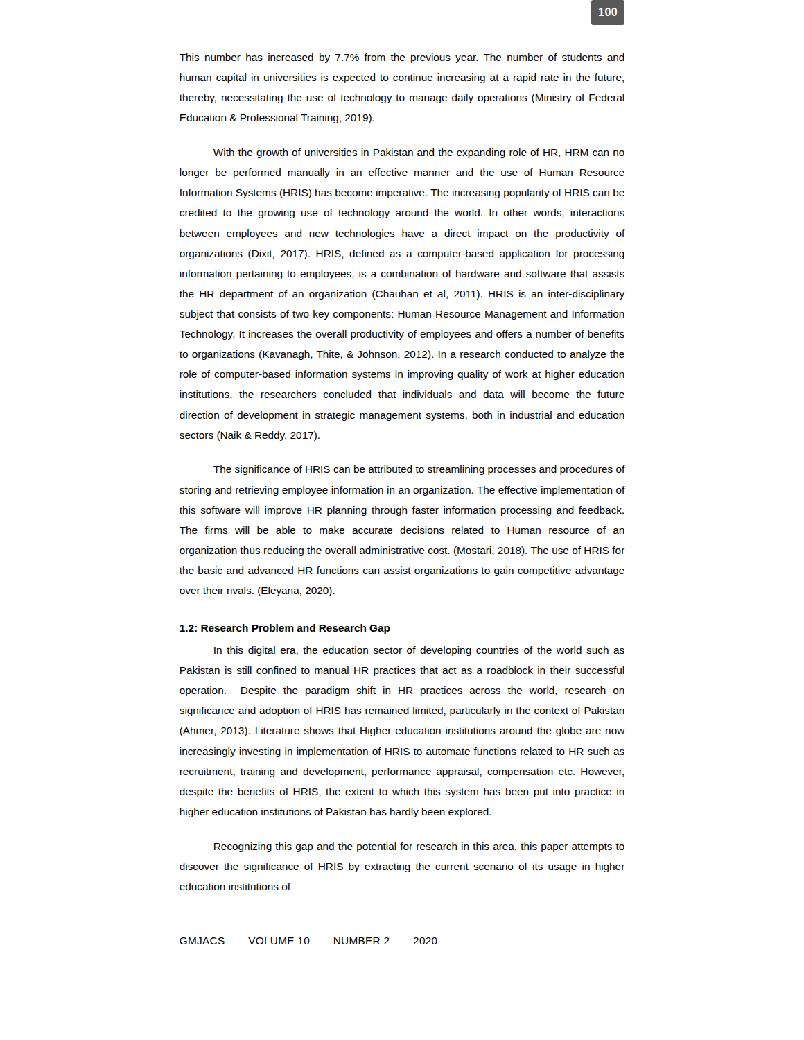100
This number has increased by 7.7% from the previous year. The number of students and human capital in universities is expected to continue increasing at a rapid rate in the future, thereby, necessitating the use of technology to manage daily operations (Ministry of Federal Education & Professional Training, 2019).
With the growth of universities in Pakistan and the expanding role of HR, HRM can no longer be performed manually in an effective manner and the use of Human Resource Information Systems (HRIS) has become imperative. The increasing popularity of HRIS can be credited to the growing use of technology around the world. In other words, interactions between employees and new technologies have a direct impact on the productivity of organizations (Dixit, 2017). HRIS, defined as a computer-based application for processing information pertaining to employees, is a combination of hardware and software that assists the HR department of an organization (Chauhan et al, 2011). HRIS is an inter-disciplinary subject that consists of two key components: Human Resource Management and Information Technology. It increases the overall productivity of employees and offers a number of benefits to organizations (Kavanagh, Thite, & Johnson, 2012). In a research conducted to analyze the role of computer-based information systems in improving quality of work at higher education institutions, the researchers concluded that individuals and data will become the future direction of development in strategic management systems, both in industrial and education sectors (Naik & Reddy, 2017).
The significance of HRIS can be attributed to streamlining processes and procedures of storing and retrieving employee information in an organization. The effective implementation of this software will improve HR planning through faster information processing and feedback. The firms will be able to make accurate decisions related to Human resource of an organization thus reducing the overall administrative cost. (Mostari, 2018). The use of HRIS for the basic and advanced HR functions can assist organizations to gain competitive advantage over their rivals. (Eleyana, 2020).
1.2: Research Problem and Research Gap
In this digital era, the education sector of developing countries of the world such as Pakistan is still confined to manual HR practices that act as a roadblock in their successful operation. Despite the paradigm shift in HR practices across the world, research on significance and adoption of HRIS has remained limited, particularly in the context of Pakistan (Ahmer, 2013). Literature shows that Higher education institutions around the globe are now increasingly investing in implementation of HRIS to automate functions related to HR such as recruitment, training and development, performance appraisal, compensation etc. However, despite the benefits of HRIS, the extent to which this system has been put into practice in higher education institutions of Pakistan has hardly been explored.
Recognizing this gap and the potential for research in this area, this paper attempts to discover the significance of HRIS by extracting the current scenario of its usage in higher education institutions of
GMJACS VOLUME 10 NUMBER 22020